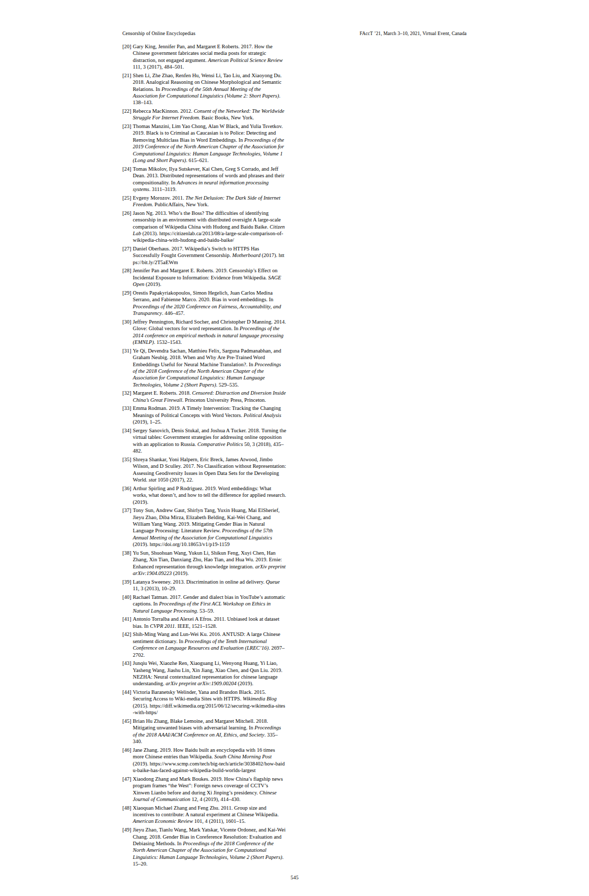Censorship of Online Encyclopedias
FAccT ’21, March 3–10, 2021, Virtual Event, Canada
[20] Gary King, Jennifer Pan, and Margaret E Roberts. 2017. How the Chinese government fabricates social media posts for strategic distraction, not engaged argument. American Political Science Review 111, 3 (2017), 484–501.
[21] Shen Li, Zhe Zhao, Renfen Hu, Wensi Li, Tao Liu, and Xiaoyong Du. 2018. Analogical Reasoning on Chinese Morphological and Semantic Relations. In Proceedings of the 56th Annual Meeting of the Association for Computational Linguistics (Volume 2: Short Papers). 138–143.
[22] Rebecca MacKinnon. 2012. Consent of the Networked: The Worldwide Struggle For Internet Freedom. Basic Books, New York.
[23] Thomas Manzini, Lim Yao Chong, Alan W Black, and Yulia Tsvetkov. 2019. Black is to Criminal as Caucasian is to Police: Detecting and Removing Multiclass Bias in Word Embeddings. In Proceedings of the 2019 Conference of the North American Chapter of the Association for Computational Linguistics: Human Language Technologies, Volume 1 (Long and Short Papers). 615–621.
[24] Tomas Mikolov, Ilya Sutskever, Kai Chen, Greg S Corrado, and Jeff Dean. 2013. Distributed representations of words and phrases and their compositionality. In Advances in neural information processing systems. 3111–3119.
[25] Evgeny Morozov. 2011. The Net Delusion: The Dark Side of Internet Freedom. PublicAffairs, New York.
[26] Jason Ng. 2013. Who’s the Boss? The difficulties of identifying censorship in an environment with distributed oversight A large-scale comparison of Wikipedia China with Hudong and Baidu Baike. Citizen Lab (2013). https://citizenlab.ca/2013/08/a-large-scale-comparison-of-wikipedia-china-with-hudong-and-baidu-baike/
[27] Daniel Oberhaus. 2017. Wikipedia’s Switch to HTTPS Has Successfully Fought Government Censorship. Motherboard (2017). https://bit.ly/2T5aEWm
[28] Jennifer Pan and Margaret E. Roberts. 2019. Censorship’s Effect on Incidental Exposure to Information: Evidence from Wikipedia. SAGE Open (2019).
[29] Orestis Papakyriakopoulos, Simon Hegelich, Juan Carlos Medina Serrano, and Fabienne Marco. 2020. Bias in word embeddings. In Proceedings of the 2020 Conference on Fairness, Accountability, and Transparency. 446–457.
[30] Jeffrey Pennington, Richard Socher, and Christopher D Manning. 2014. Glove: Global vectors for word representation. In Proceedings of the 2014 conference on empirical methods in natural language processing (EMNLP). 1532–1543.
[31] Ye Qi, Devendra Sachan, Matthieu Felix, Sarguna Padmanabhan, and Graham Neubig. 2018. When and Why Are Pre-Trained Word Embeddings Useful for Neural Machine Translation?. In Proceedings of the 2018 Conference of the North American Chapter of the Association for Computational Linguistics: Human Language Technologies, Volume 2 (Short Papers). 529–535.
[32] Margaret E. Roberts. 2018. Censored: Distraction and Diversion Inside China’s Great Firewall. Princeton University Press, Princeton.
[33] Emma Rodman. 2019. A Timely Intervention: Tracking the Changing Meanings of Political Concepts with Word Vectors. Political Analysis (2019), 1–25.
[34] Sergey Sanovich, Denis Stukal, and Joshua A Tucker. 2018. Turning the virtual tables: Government strategies for addressing online opposition with an application to Russia. Comparative Politics 50, 3 (2018), 435–482.
[35] Shreya Shankar, Yoni Halpern, Eric Breck, James Atwood, Jimbo Wilson, and D Sculley. 2017. No Classification without Representation: Assessing Geodiversity Issues in Open Data Sets for the Developing World. stat 1050 (2017), 22.
[36] Arthur Spirling and P Rodriguez. 2019. Word embeddings: What works, what doesn’t, and how to tell the difference for applied research. (2019).
[37] Tony Sun, Andrew Gaut, Shirlyn Tang, Yuxin Huang, Mai ElSherief, Jieyu Zhao, Diba Mirza, Elizabeth Belding, Kai-Wei Chang, and William Yang Wang. 2019. Mitigating Gender Bias in Natural Language Processing: Literature Review. Proceedings of the 57th Annual Meeting of the Association for Computational Linguistics (2019). https://doi.org/10.18653/v1/p19-1159
[38] Yu Sun, Shuohuan Wang, Yukun Li, Shikun Feng, Xuyi Chen, Han Zhang, Xin Tian, Danxiang Zhu, Hao Tian, and Hua Wu. 2019. Ernie: Enhanced representation through knowledge integration. arXiv preprint arXiv:1904.09223 (2019).
[39] Latanya Sweeney. 2013. Discrimination in online ad delivery. Queue 11, 3 (2013), 10–29.
[40] Rachael Tatman. 2017. Gender and dialect bias in YouTube’s automatic captions. In Proceedings of the First ACL Workshop on Ethics in Natural Language Processing. 53–59.
[41] Antonio Torralba and Alexei A Efros. 2011. Unbiased look at dataset bias. In CVPR 2011. IEEE, 1521–1528.
[42] Shih-Ming Wang and Lun-Wei Ku. 2016. ANTUSD: A large Chinese sentiment dictionary. In Proceedings of the Tenth International Conference on Language Resources and Evaluation (LREC’16). 2697–2702.
[43] Junqiu Wei, Xiaozhe Ren, Xiaoguang Li, Wenyong Huang, Yi Liao, Yasheng Wang, Jiashu Lin, Xin Jiang, Xiao Chen, and Qun Liu. 2019. NEZHA: Neural contextualized representation for chinese language understanding. arXiv preprint arXiv:1909.00204 (2019).
[44] Victoria Baranetsky Welinder, Yana and Brandon Black. 2015. Securing Access to Wiki-media Sites with HTTPS. Wikimedia Blog (2015). https://diff.wikimedia.org/2015/06/12/securing-wikimedia-sites-with-https/
[45] Brian Hu Zhang, Blake Lemoine, and Margaret Mitchell. 2018. Mitigating unwanted biases with adversarial learning. In Proceedings of the 2018 AAAI/ACM Conference on AI, Ethics, and Society. 335–340.
[46] Jane Zhang. 2019. How Baidu built an encyclopedia with 16 times more Chinese entries than Wikipedia. South China Morning Post (2019). https://www.scmp.com/tech/big-tech/article/3038402/how-baidu-baike-has-faced-against-wikipedia-build-worlds-largest
[47] Xiaodong Zhang and Mark Boukes. 2019. How China’s flagship news program frames “the West”: Foreign news coverage of CCTV’s Xinwen Lianbo before and during Xi Jinping’s presidency. Chinese Journal of Communication 12, 4 (2019), 414–430.
[48] Xiaoquan Michael Zhang and Feng Zhu. 2011. Group size and incentives to contribute: A natural experiment at Chinese Wikipedia. American Economic Review 101, 4 (2011), 1601–15.
[49] Jieyu Zhao, Tianlu Wang, Mark Yatskar, Vicente Ordonez, and Kai-Wei Chang. 2018. Gender Bias in Coreference Resolution: Evaluation and Debiasing Methods. In Proceedings of the 2018 Conference of the North American Chapter of the Association for Computational Linguistics: Human Language Technologies, Volume 2 (Short Papers). 15–20.
545